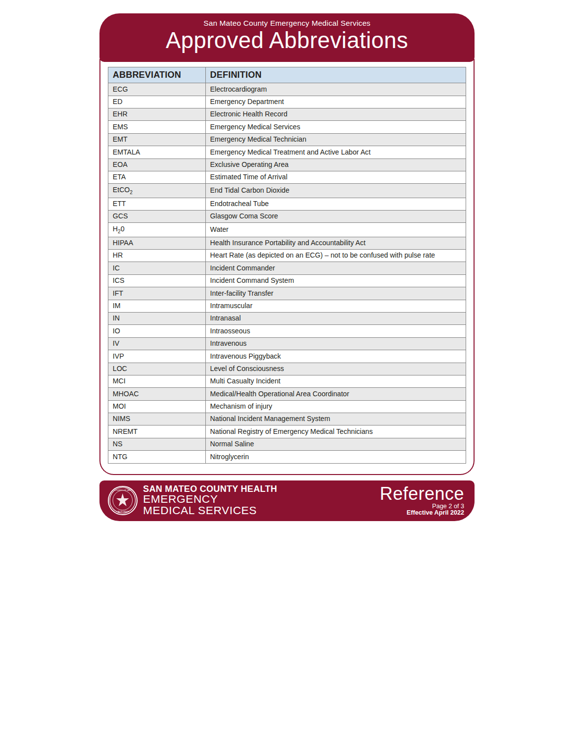San Mateo County Emergency Medical Services
Approved Abbreviations
| ABBREVIATION | DEFINITION |
| --- | --- |
| ECG | Electrocardiogram |
| ED | Emergency Department |
| EHR | Electronic Health Record |
| EMS | Emergency Medical Services |
| EMT | Emergency Medical Technician |
| EMTALA | Emergency Medical Treatment and Active Labor Act |
| EOA | Exclusive Operating Area |
| ETA | Estimated Time of Arrival |
| EtCO 2 | End Tidal Carbon Dioxide |
| ETT | Endotracheal Tube |
| GCS | Glasgow Coma Score |
| H 2 0 | Water |
| HIPAA | Health Insurance Portability and Accountability Act |
| HR | Heart Rate (as depicted on an ECG) – not to be confused with pulse rate |
| IC | Incident Commander |
| ICS | Incident Command System |
| IFT | Inter-facility Transfer |
| IM | Intramuscular |
| IN | Intranasal |
| IO | Intraosseous |
| IV | Intravenous |
| IVP | Intravenous Piggyback |
| LOC | Level of Consciousness |
| MCI | Multi Casualty Incident |
| MHOAC | Medical/Health Operational Area Coordinator |
| MOI | Mechanism of injury |
| NIMS | National Incident Management System |
| NREMT | National Registry of Emergency Medical Technicians |
| NS | Normal Saline |
| NTG | Nitroglycerin |
COUNTY OF SAN CALIFORNIA
SAN MATEO COUNTY HEALTH
EMERGENCY
MEDICAL SERVICES
Reference
Page 2 of 3
Effective April 2022